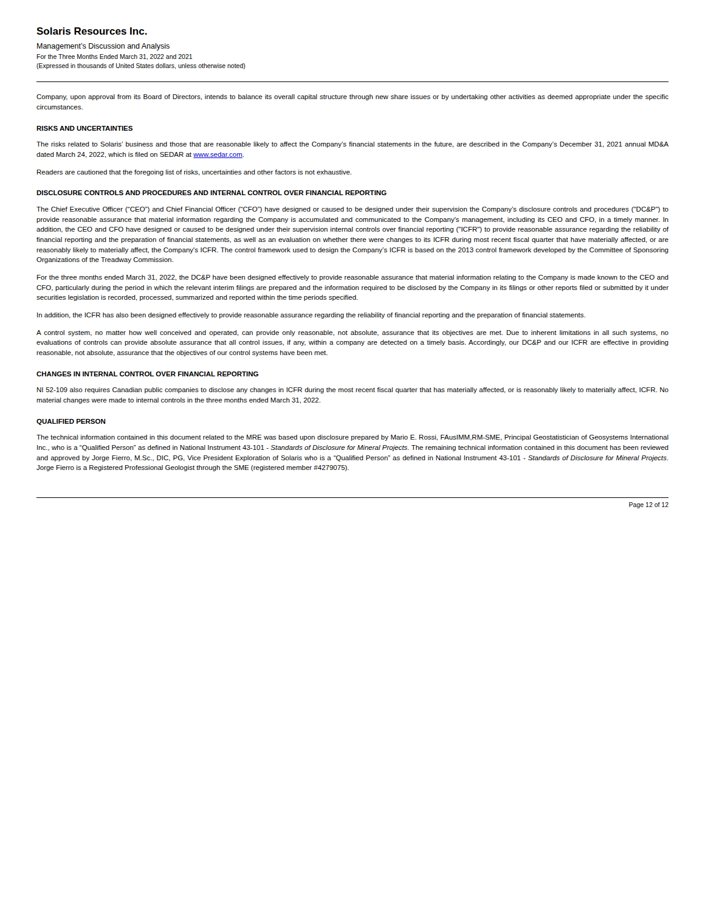Solaris Resources Inc.
Management’s Discussion and Analysis
For the Three Months Ended March 31, 2022 and 2021
(Expressed in thousands of United States dollars, unless otherwise noted)
Company, upon approval from its Board of Directors, intends to balance its overall capital structure through new share issues or by undertaking other activities as deemed appropriate under the specific circumstances.
Risks and Uncertainties
The risks related to Solaris’ business and those that are reasonable likely to affect the Company’s financial statements in the future, are described in the Company’s December 31, 2021 annual MD&A dated March 24, 2022, which is filed on SEDAR at www.sedar.com.
Readers are cautioned that the foregoing list of risks, uncertainties and other factors is not exhaustive.
Disclosure Controls and Procedures and Internal Control Over Financial Reporting
The Chief Executive Officer (“CEO”) and Chief Financial Officer (“CFO”) have designed or caused to be designed under their supervision the Company’s disclosure controls and procedures ("DC&P") to provide reasonable assurance that material information regarding the Company is accumulated and communicated to the Company's management, including its CEO and CFO, in a timely manner. In addition, the CEO and CFO have designed or caused to be designed under their supervision internal controls over financial reporting ("ICFR") to provide reasonable assurance regarding the reliability of financial reporting and the preparation of financial statements, as well as an evaluation on whether there were changes to its ICFR during most recent fiscal quarter that have materially affected, or are reasonably likely to materially affect, the Company's ICFR. The control framework used to design the Company’s ICFR is based on the 2013 control framework developed by the Committee of Sponsoring Organizations of the Treadway Commission.
For the three months ended March 31, 2022, the DC&P have been designed effectively to provide reasonable assurance that material information relating to the Company is made known to the CEO and CFO, particularly during the period in which the relevant interim filings are prepared and the information required to be disclosed by the Company in its filings or other reports filed or submitted by it under securities legislation is recorded, processed, summarized and reported within the time periods specified.
In addition, the ICFR has also been designed effectively to provide reasonable assurance regarding the reliability of financial reporting and the preparation of financial statements.
A control system, no matter how well conceived and operated, can provide only reasonable, not absolute, assurance that its objectives are met. Due to inherent limitations in all such systems, no evaluations of controls can provide absolute assurance that all control issues, if any, within a company are detected on a timely basis. Accordingly, our DC&P and our ICFR are effective in providing reasonable, not absolute, assurance that the objectives of our control systems have been met.
Changes in Internal Control Over Financial Reporting
NI 52-109 also requires Canadian public companies to disclose any changes in ICFR during the most recent fiscal quarter that has materially affected, or is reasonably likely to materially affect, ICFR. No material changes were made to internal controls in the three months ended March 31, 2022.
Qualified Person
The technical information contained in this document related to the MRE was based upon disclosure prepared by Mario E. Rossi, FAusIMM,RM-SME, Principal Geostatistician of Geosystems International Inc., who is a “Qualified Person” as defined in National Instrument 43-101 - Standards of Disclosure for Mineral Projects. The remaining technical information contained in this document has been reviewed and approved by Jorge Fierro, M.Sc., DIC, PG, Vice President Exploration of Solaris who is a “Qualified Person” as defined in National Instrument 43-101 - Standards of Disclosure for Mineral Projects. Jorge Fierro is a Registered Professional Geologist through the SME (registered member #4279075).
Page 12 of 12